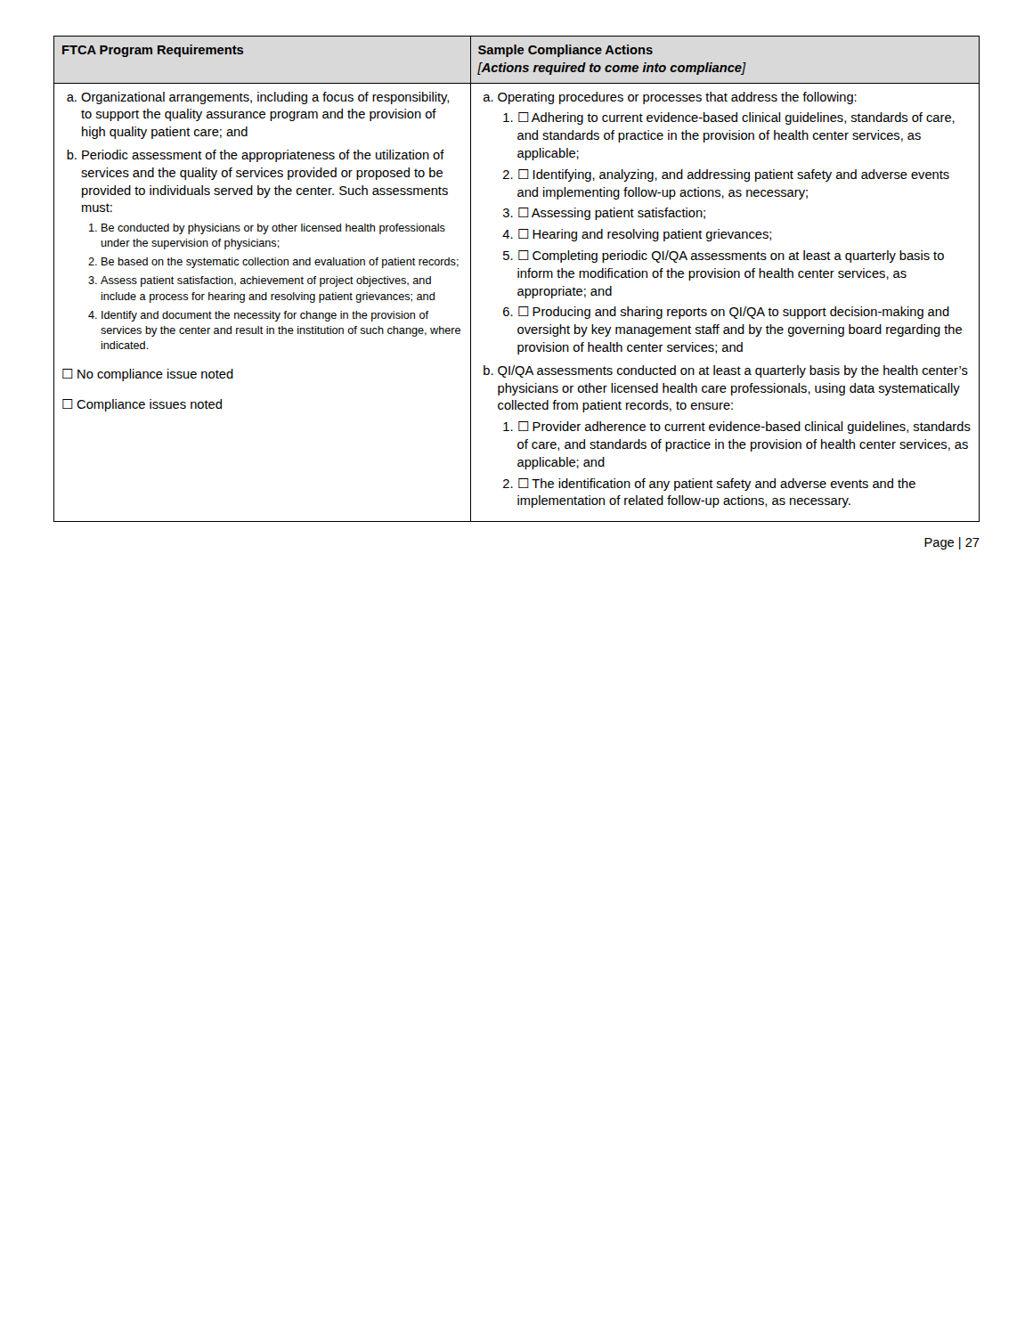| FTCA Program Requirements | Sample Compliance Actions [ Actions required to come into compliance ] |
| --- | --- |
| Organizational arrangements, including a focus of responsibility, to support the quality assurance program and the provision of high quality patient care; and Periodic assessment of the appropriateness of the utilization of services and the quality of services provided or proposed to be provided to individuals served by the center. Such assessments must: Be conducted by physicians or by other licensed health professionals under the supervision of physicians; Be based on the systematic collection and evaluation of patient records; Assess patient satisfaction, achievement of project objectives, and include a process for hearing and resolving patient grievances; and Identify and document the necessity for change in the provision of services by the center and result in the institution of such change, where indicated. ☐ No compliance issue noted ☐ Compliance issues noted | Operating procedures or processes that address the following: ☐ Adhering to current evidence-based clinical guidelines, standards of care, and standards of practice in the provision of health center services, as applicable; ☐ Identifying, analyzing, and addressing patient safety and adverse events and implementing follow-up actions, as necessary; ☐ Assessing patient satisfaction; ☐ Hearing and resolving patient grievances; ☐ Completing periodic QI/QA assessments on at least a quarterly basis to inform the modification of the provision of health center services, as appropriate; and ☐ Producing and sharing reports on QI/QA to support decision-making and oversight by key management staff and by the governing board regarding the provision of health center services; and QI/QA assessments conducted on at least a quarterly basis by the health center’s physicians or other licensed health care professionals, using data systematically collected from patient records, to ensure: ☐ Provider adherence to current evidence-based clinical guidelines, standards of care, and standards of practice in the provision of health center services, as applicable; and ☐ The identification of any patient safety and adverse events and the implementation of related follow-up actions, as necessary. |
Page | 27